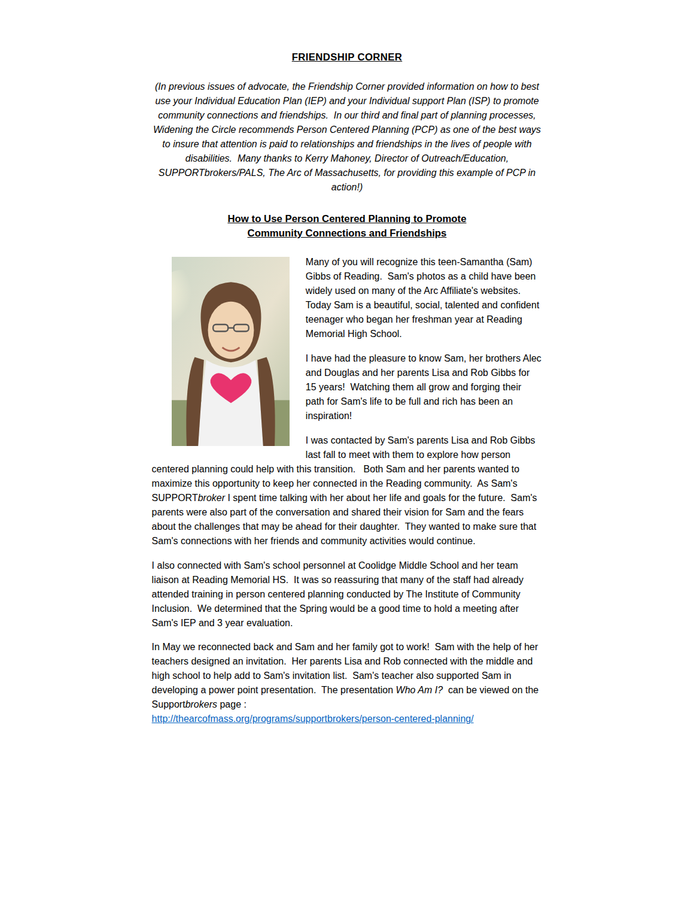FRIENDSHIP CORNER
(In previous issues of advocate, the Friendship Corner provided information on how to best use your Individual Education Plan (IEP) and your Individual support Plan (ISP) to promote community connections and friendships. In our third and final part of planning processes, Widening the Circle recommends Person Centered Planning (PCP) as one of the best ways to insure that attention is paid to relationships and friendships in the lives of people with disabilities. Many thanks to Kerry Mahoney, Director of Outreach/Education, SUPPORTbrokers/PALS, The Arc of Massachusetts, for providing this example of PCP in action!)
How to Use Person Centered Planning to Promote Community Connections and Friendships
Many of you will recognize this teen-Samantha (Sam) Gibbs of Reading. Sam's photos as a child have been widely used on many of the Arc Affiliate's websites. Today Sam is a beautiful, social, talented and confident teenager who began her freshman year at Reading Memorial High School.
I have had the pleasure to know Sam, her brothers Alec and Douglas and her parents Lisa and Rob Gibbs for 15 years! Watching them all grow and forging their path for Sam's life to be full and rich has been an inspiration!
I was contacted by Sam's parents Lisa and Rob Gibbs last fall to meet with them to explore how person centered planning could help with this transition. Both Sam and her parents wanted to maximize this opportunity to keep her connected in the Reading community. As Sam's SUPPORTbroker I spent time talking with her about her life and goals for the future. Sam's parents were also part of the conversation and shared their vision for Sam and the fears about the challenges that may be ahead for their daughter. They wanted to make sure that Sam's connections with her friends and community activities would continue.
I also connected with Sam's school personnel at Coolidge Middle School and her team liaison at Reading Memorial HS. It was so reassuring that many of the staff had already attended training in person centered planning conducted by The Institute of Community Inclusion. We determined that the Spring would be a good time to hold a meeting after Sam's IEP and 3 year evaluation.
In May we reconnected back and Sam and her family got to work! Sam with the help of her teachers designed an invitation. Her parents Lisa and Rob connected with the middle and high school to help add to Sam's invitation list. Sam's teacher also supported Sam in developing a power point presentation. The presentation Who Am I? can be viewed on the Supportbrokers page :
http://thearcofmass.org/programs/supportbrokers/person-centered-planning/